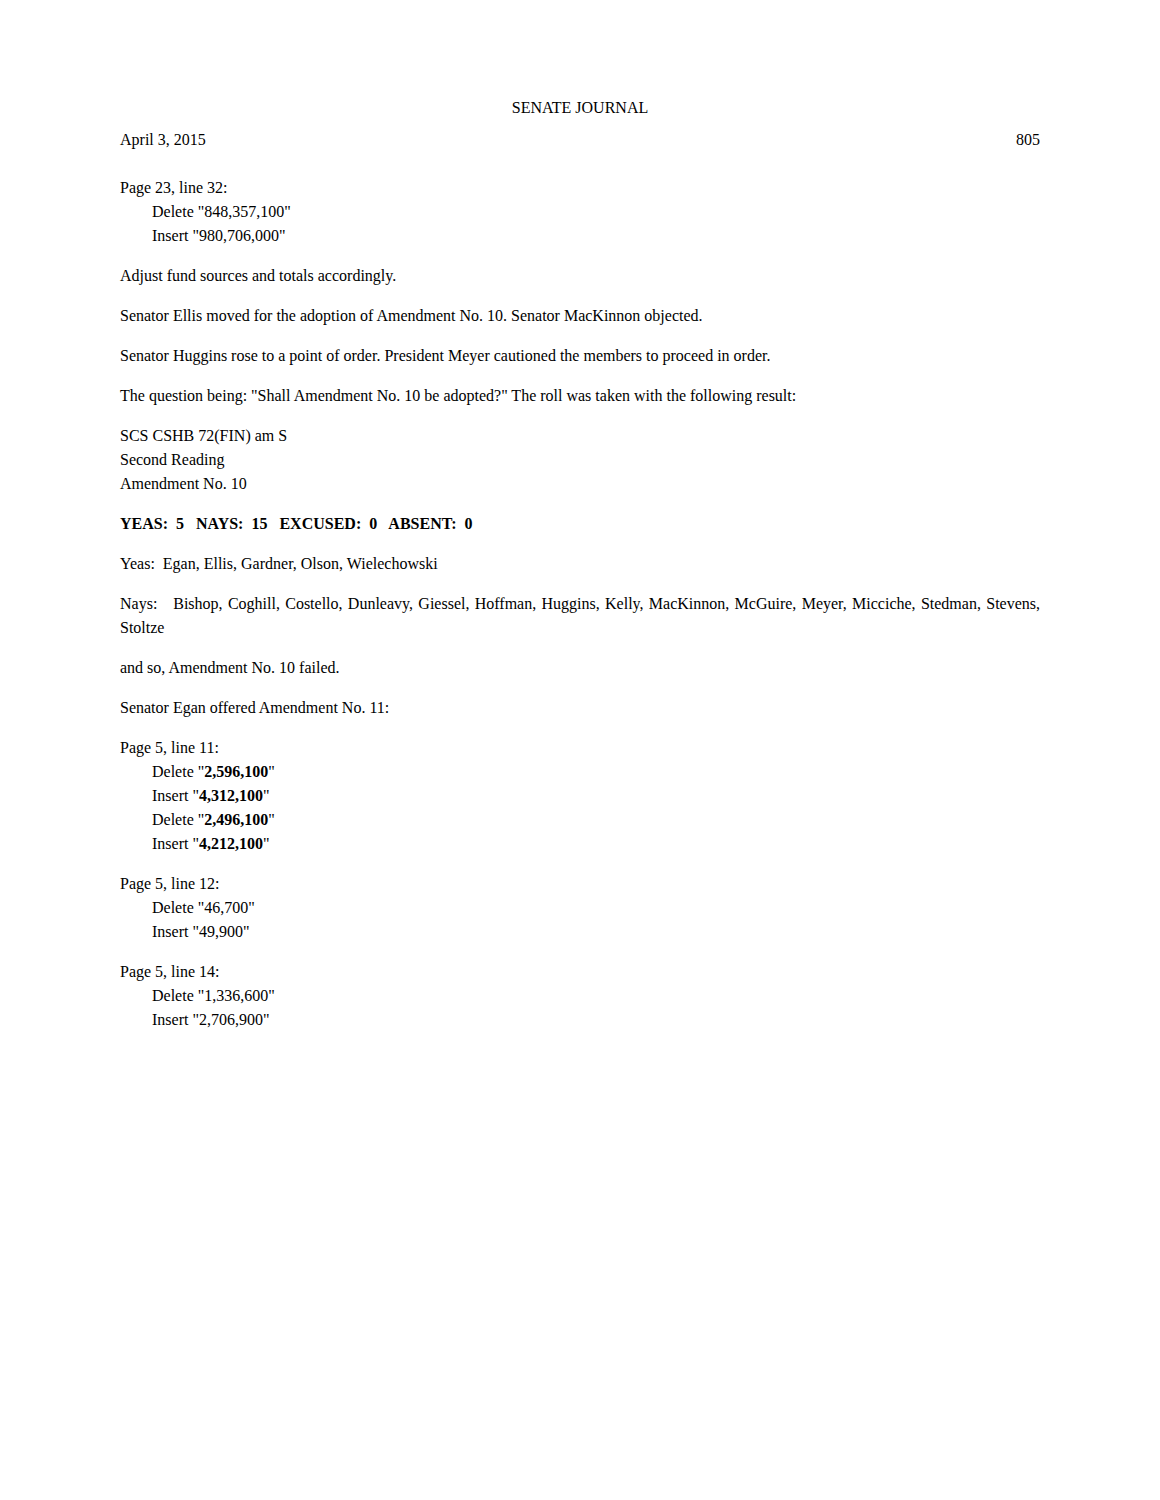SENATE JOURNAL
April 3, 2015 805
Page 23, line 32:
Delete "848,357,100"
Insert "980,706,000"
Adjust fund sources and totals accordingly.
Senator Ellis moved for the adoption of Amendment No. 10. Senator MacKinnon objected.
Senator Huggins rose to a point of order. President Meyer cautioned the members to proceed in order.
The question being: "Shall Amendment No. 10 be adopted?" The roll was taken with the following result:
SCS CSHB 72(FIN) am S
Second Reading
Amendment No. 10
YEAS: 5 NAYS: 15 EXCUSED: 0 ABSENT: 0
Yeas: Egan, Ellis, Gardner, Olson, Wielechowski
Nays: Bishop, Coghill, Costello, Dunleavy, Giessel, Hoffman, Huggins, Kelly, MacKinnon, McGuire, Meyer, Micciche, Stedman, Stevens, Stoltze
and so, Amendment No. 10 failed.
Senator Egan offered Amendment No. 11:
Page 5, line 11:
Delete "2,596,100"
Insert "4,312,100"
Delete "2,496,100"
Insert "4,212,100"
Page 5, line 12:
Delete "46,700"
Insert "49,900"
Page 5, line 14:
Delete "1,336,600"
Insert "2,706,900"